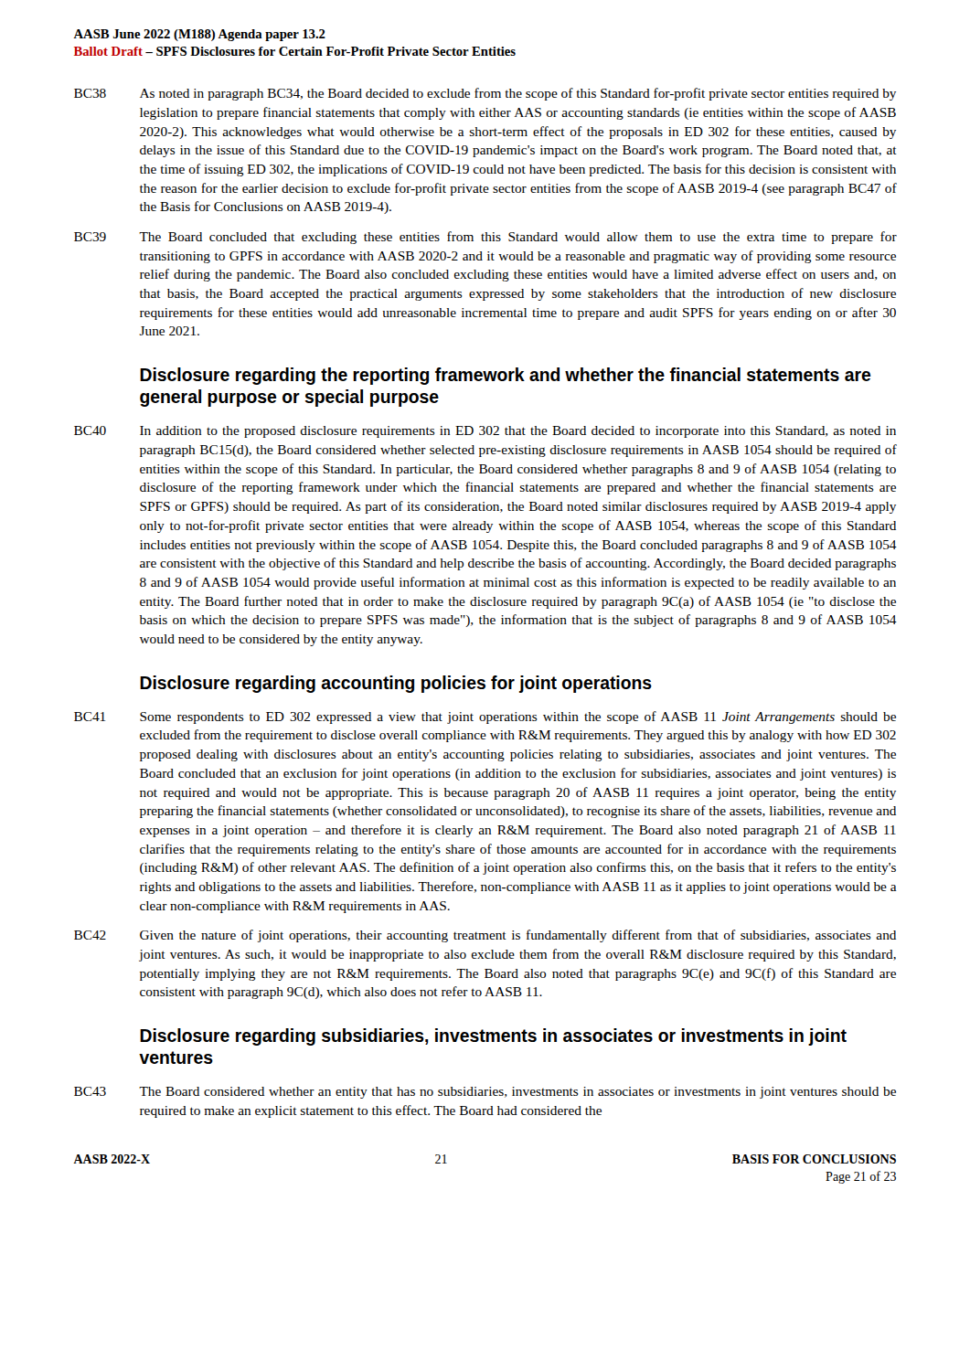AASB June 2022 (M188) Agenda paper 13.2
Ballot Draft – SPFS Disclosures for Certain For-Profit Private Sector Entities
BC38 As noted in paragraph BC34, the Board decided to exclude from the scope of this Standard for-profit private sector entities required by legislation to prepare financial statements that comply with either AAS or accounting standards (ie entities within the scope of AASB 2020-2). This acknowledges what would otherwise be a short-term effect of the proposals in ED 302 for these entities, caused by delays in the issue of this Standard due to the COVID-19 pandemic's impact on the Board's work program. The Board noted that, at the time of issuing ED 302, the implications of COVID-19 could not have been predicted. The basis for this decision is consistent with the reason for the earlier decision to exclude for-profit private sector entities from the scope of AASB 2019-4 (see paragraph BC47 of the Basis for Conclusions on AASB 2019-4).
BC39 The Board concluded that excluding these entities from this Standard would allow them to use the extra time to prepare for transitioning to GPFS in accordance with AASB 2020-2 and it would be a reasonable and pragmatic way of providing some resource relief during the pandemic. The Board also concluded excluding these entities would have a limited adverse effect on users and, on that basis, the Board accepted the practical arguments expressed by some stakeholders that the introduction of new disclosure requirements for these entities would add unreasonable incremental time to prepare and audit SPFS for years ending on or after 30 June 2021.
Disclosure regarding the reporting framework and whether the financial statements are general purpose or special purpose
BC40 In addition to the proposed disclosure requirements in ED 302 that the Board decided to incorporate into this Standard, as noted in paragraph BC15(d), the Board considered whether selected pre-existing disclosure requirements in AASB 1054 should be required of entities within the scope of this Standard. In particular, the Board considered whether paragraphs 8 and 9 of AASB 1054 (relating to disclosure of the reporting framework under which the financial statements are prepared and whether the financial statements are SPFS or GPFS) should be required. As part of its consideration, the Board noted similar disclosures required by AASB 2019-4 apply only to not-for-profit private sector entities that were already within the scope of AASB 1054, whereas the scope of this Standard includes entities not previously within the scope of AASB 1054. Despite this, the Board concluded paragraphs 8 and 9 of AASB 1054 are consistent with the objective of this Standard and help describe the basis of accounting. Accordingly, the Board decided paragraphs 8 and 9 of AASB 1054 would provide useful information at minimal cost as this information is expected to be readily available to an entity. The Board further noted that in order to make the disclosure required by paragraph 9C(a) of AASB 1054 (ie "to disclose the basis on which the decision to prepare SPFS was made"), the information that is the subject of paragraphs 8 and 9 of AASB 1054 would need to be considered by the entity anyway.
Disclosure regarding accounting policies for joint operations
BC41 Some respondents to ED 302 expressed a view that joint operations within the scope of AASB 11 Joint Arrangements should be excluded from the requirement to disclose overall compliance with R&M requirements. They argued this by analogy with how ED 302 proposed dealing with disclosures about an entity's accounting policies relating to subsidiaries, associates and joint ventures. The Board concluded that an exclusion for joint operations (in addition to the exclusion for subsidiaries, associates and joint ventures) is not required and would not be appropriate. This is because paragraph 20 of AASB 11 requires a joint operator, being the entity preparing the financial statements (whether consolidated or unconsolidated), to recognise its share of the assets, liabilities, revenue and expenses in a joint operation – and therefore it is clearly an R&M requirement. The Board also noted paragraph 21 of AASB 11 clarifies that the requirements relating to the entity's share of those amounts are accounted for in accordance with the requirements (including R&M) of other relevant AAS. The definition of a joint operation also confirms this, on the basis that it refers to the entity's rights and obligations to the assets and liabilities. Therefore, non-compliance with AASB 11 as it applies to joint operations would be a clear non-compliance with R&M requirements in AAS.
BC42 Given the nature of joint operations, their accounting treatment is fundamentally different from that of subsidiaries, associates and joint ventures. As such, it would be inappropriate to also exclude them from the overall R&M disclosure required by this Standard, potentially implying they are not R&M requirements. The Board also noted that paragraphs 9C(e) and 9C(f) of this Standard are consistent with paragraph 9C(d), which also does not refer to AASB 11.
Disclosure regarding subsidiaries, investments in associates or investments in joint ventures
BC43 The Board considered whether an entity that has no subsidiaries, investments in associates or investments in joint ventures should be required to make an explicit statement to this effect. The Board had considered the
AASB 2022-X
21
BASIS FOR CONCLUSIONS Page 21 of 23